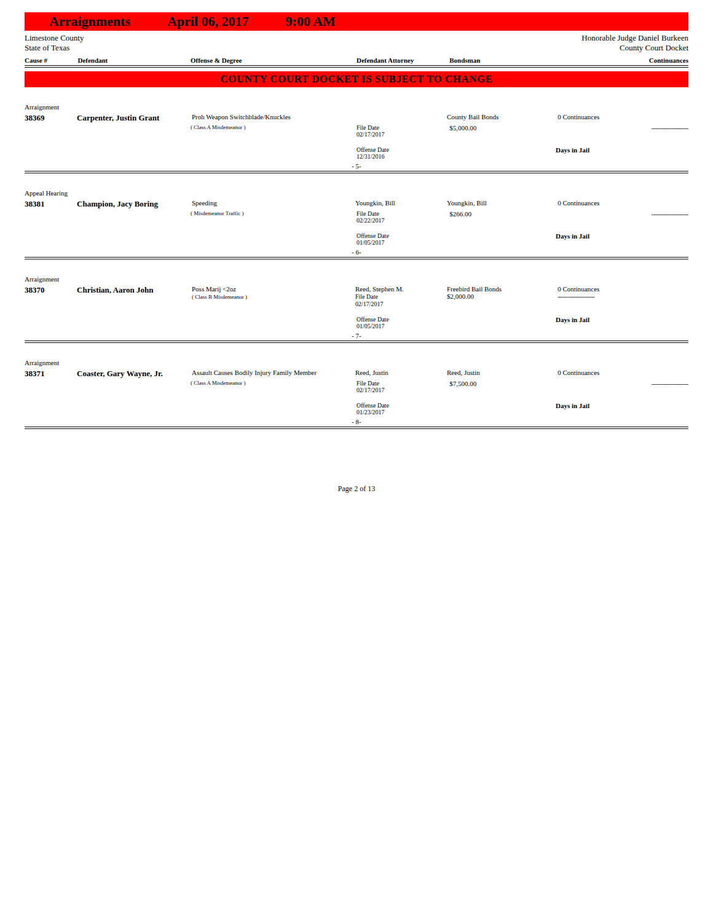Arraignments April 06, 2017 9:00 AM
Limestone County
State of Texas
Honorable Judge Daniel Burkeen
County Court Docket
Cause #
Defendant
Offense & Degree
Defendant Attorney
Bondsman
Continuances
COUNTY COURT DOCKET IS SUBJECT TO CHANGE
Arraignment
38369
Carpenter, Justin Grant
Proh Weapon Switchblade/Knuckles
County Bail Bonds
0 Continuances
( Class A Misdemeanor )
File Date
02/17/2017
$5,000.00
-------------------
Offense Date
12/31/2016
Days in Jail
- 5-
Appeal Hearing
38381
Champion, Jacy Boring
Speeding
Youngkin, Bill
Youngkin, Bill
0 Continuances
( Misdemeanor Traffic )
File Date
02/22/2017
$266.00
-------------------
Offense Date
01/05/2017
Days in Jail
- 6-
Arraignment
38370
Christian, Aaron John
Poss Marij <2oz
( Class B Misdemeanor )
Reed, Stephen M.
File Date
02/17/2017
Freebird Bail Bonds
$2,000.00
0 Continuances
-------------------
Offense Date
01/05/2017
Days in Jail
- 7-
Arraignment
38371
Coaster, Gary Wayne, Jr.
Assault Causes Bodily Injury Family Member
Reed, Justin
Reed, Justin
0 Continuances
( Class A Misdemeanor )
File Date
02/17/2017
$7,500.00
-------------------
Offense Date
01/23/2017
Days in Jail
- 8-
Page 2 of 13